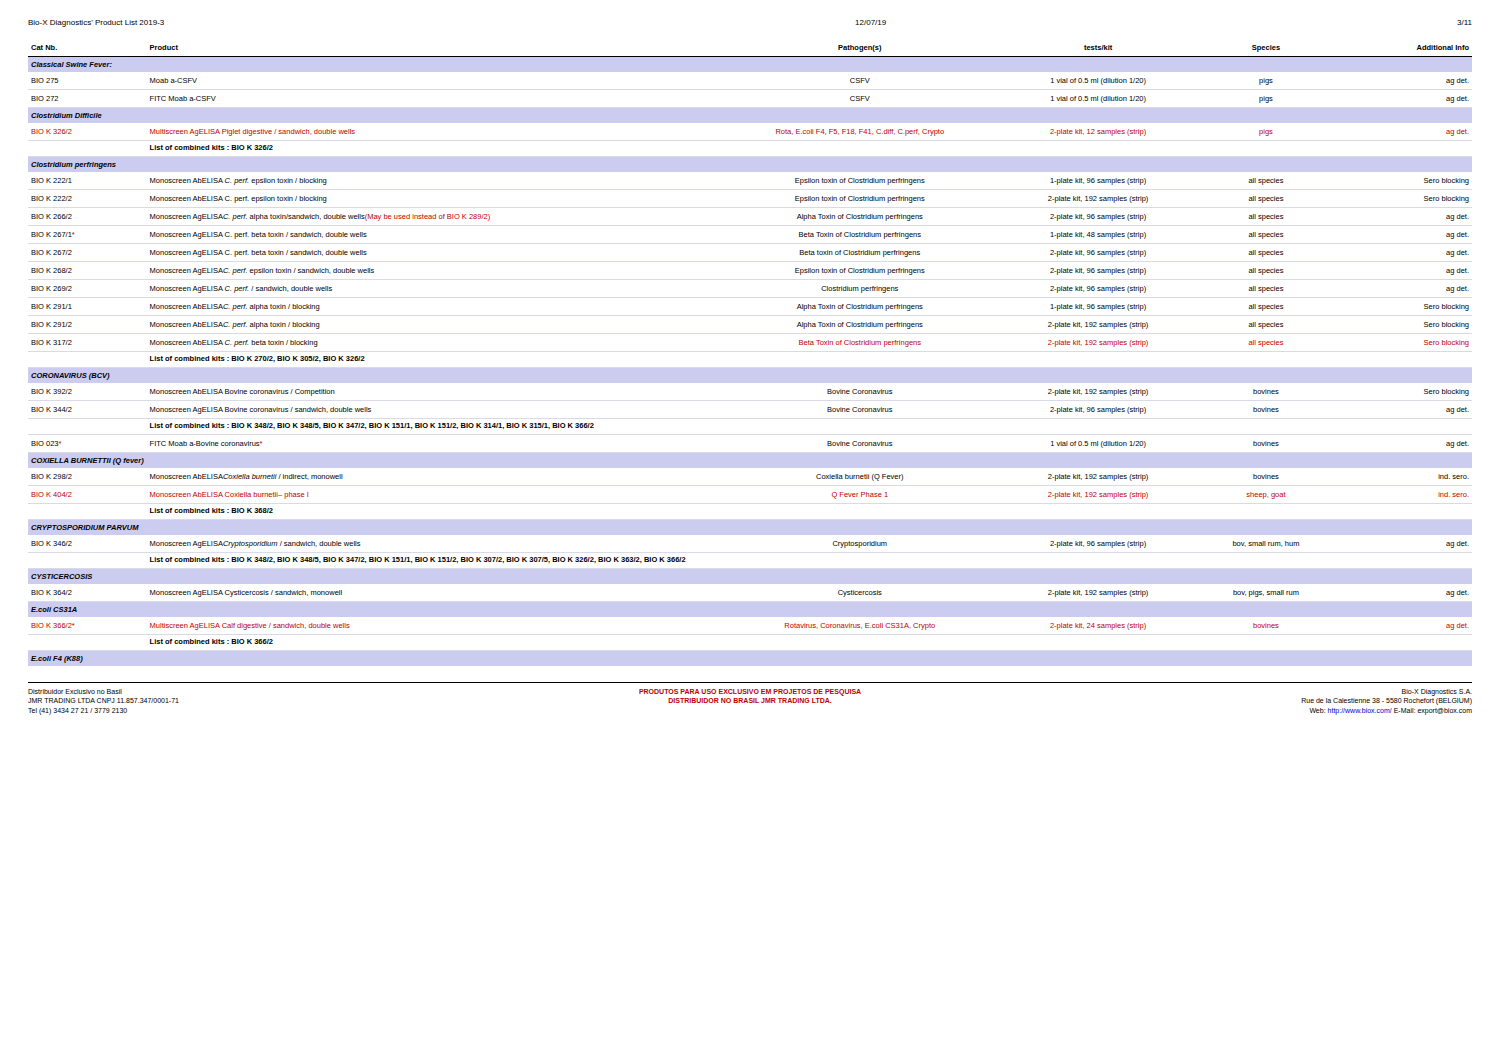Bio-X Diagnostics' Product List 2019-3
12/07/19
3/11
| Cat Nb. | Product | Pathogen(s) | tests/kit | Species | Additional Info |
| --- | --- | --- | --- | --- | --- |
| Classical Swine Fever: |
| BIO 275 | Moab a-CSFV | CSFV | 1 vial of 0.5 ml (dilution 1/20) | pigs | ag det. |
| BIO 272 | FITC Moab a-CSFV | CSFV | 1 vial of 0.5 ml (dilution 1/20) | pigs | ag det. |
| Clostridium Difficile |
| BIO K 326/2 | Multiscreen AgELISA Piglet digestive / sandwich, double wells | Rota, E.coli F4, F5, F18, F41, C.diff, C.perf, Crypto | 2-plate kit, 12 samples (strip) | pigs | ag det. |
| | List of combined kits : BIO K 326/2 |
| Clostridium perfringens |
| BIO K 222/1 | Monoscreen AbELISA C. perf. epsilon toxin / blocking | Epsilon toxin of Clostridium perfringens | 1-plate kit, 96 samples (strip) | all species | Sero blocking |
| BIO K 222/2 | Monoscreen AbELISA C. perf. epsilon toxin / blocking | Epsilon toxin of Clostridium perfringens | 2-plate kit, 192 samples (strip) | all species | Sero blocking |
| BIO K 266/2 | Monoscreen AgELISA C. perf. alpha toxin/sandwich, double wells (May be used instead of BIO K 289/2) | Alpha Toxin of Clostridium perfringens | 2-plate kit, 96 samples (strip) | all species | ag det. |
| BIO K 267/1 * | Monoscreen AgELISA C. perf. beta toxin / sandwich, double wells | Beta Toxin of Clostridium perfringens | 1-plate kit, 48 samples (strip) | all species | ag det. |
| BIO K 267/2 | Monoscreen AgELISA C. perf. beta toxin / sandwich, double wells | Beta toxin of Clostridium perfringens | 2-plate kit, 96 samples (strip) | all species | ag det. |
| BIO K 268/2 | Monoscreen AgELISA C. perf. epsilon toxin / sandwich, double wells | Epsilon toxin of Clostridium perfringens | 2-plate kit, 96 samples (strip) | all species | ag det. |
| BIO K 269/2 | Monoscreen AgELISA C. perf. / sandwich, double wells | Clostridium perfringens | 2-plate kit, 96 samples (strip) | all species | ag det. |
| BIO K 291/1 | Monoscreen AbELISA C. perf. alpha toxin / blocking | Alpha Toxin of Clostridium perfringens | 1-plate kit, 96 samples (strip) | all species | Sero blocking |
| BIO K 291/2 | Monoscreen AbELISA C. perf. alpha toxin / blocking | Alpha Toxin of Clostridium perfringens | 2-plate kit, 192 samples (strip) | all species | Sero blocking |
| BIO K 317/2 | Monoscreen AbELISA C. perf. beta toxin / blocking | Beta Toxin of Clostridium perfringens | 2-plate kit, 192 samples (strip) | all species | Sero blocking |
| | List of combined kits : BIO K 270/2, BIO K 305/2, BIO K 326/2 |
| CORONAVIRUS (BCV) |
| BIO K 392/2 | Monoscreen AbELISA Bovine coronavirus / Competition | Bovine Coronavirus | 2-plate kit, 192 samples (strip) | bovines | Sero blocking |
| BIO K 344/2 | Monoscreen AgELISA Bovine coronavirus / sandwich, double wells | Bovine Coronavirus | 2-plate kit, 96 samples (strip) | bovines | ag det. |
| | List of combined kits : BIO K 348/2, BIO K 348/5, BIO K 347/2, BIO K 151/1, BIO K 151/2, BIO K 314/1, BIO K 315/1, BIO K 366/2 |
| BIO 023 * | FITC Moab a-Bovine coronavirus * | Bovine Coronavirus | 1 vial of 0.5 ml (dilution 1/20) | bovines | ag det. |
| COXIELLA BURNETTII (Q fever) |
| BIO K 298/2 | Monoscreen AbELISA Coxiella burnetii / indirect, monowell | Coxiella burnetii (Q Fever) | 2-plate kit, 192 samples (strip) | bovines | ind. sero. |
| BIO K 404/2 | Monoscreen AbELISA Coxiella burnetii– phase I | Q Fever Phase 1 | 2-plate kit, 192 samples (strip) | sheep, goat | ind. sero. |
| | List of combined kits : BIO K 368/2 |
| CRYPTOSPORIDIUM PARVUM |
| BIO K 346/2 | Monoscreen AgELISA Cryptosporidium / sandwich, double wells | Cryptosporidium | 2-plate kit, 96 samples (strip) | bov, small rum, hum | ag det. |
| | List of combined kits : BIO K 348/2, BIO K 348/5, BIO K 347/2, BIO K 151/1, BIO K 151/2, BIO K 307/2, BIO K 307/5, BIO K 326/2, BIO K 363/2, BIO K 366/2 |
| CYSTICERCOSIS |
| BIO K 364/2 | Monoscreen AgELISA Cysticercosis / sandwich, monowell | Cysticercosis | 2-plate kit, 192 samples (strip) | bov, pigs, small rum | ag det. |
| E.coli CS31A |
| BIO K 366/2 * | Multiscreen AgELISA Calf digestive / sandwich, double wells | Rotavirus, Coronavirus, E.coli CS31A, Crypto | 2-plate kit, 24 samples (strip) | bovines | ag det. |
| | List of combined kits : BIO K 366/2 |
| E.coli F4 (K88) |
Distribuidor Exclusivo no Basil
JMR TRADING LTDA CNPJ 11.857.347/0001-71
Tel (41) 3434 27 21 / 3779 2130
PRODUTOS PARA USO EXCLUSIVO EM PROJETOS DE PESQUISA
DISTRIBUIDOR NO BRASIL JMR TRADING LTDA.
Bio-X Diagnostics S.A.
Rue de la Calestienne 38 - 5580 Rochefort (BELGIUM)
Web: http://www.biox.com/ E-Mail: export@biox.com